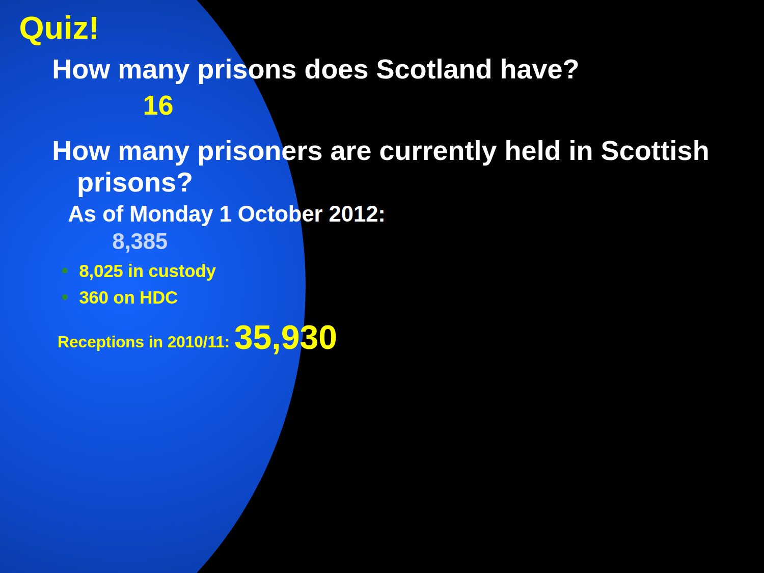Quiz!
How many prisons does Scotland have?
16
How many prisoners are currently held in Scottish prisons?
As of Monday 1 October 2012:
8,385
8,025 in custody
360 on HDC
Receptions in 2010/11: 35,930